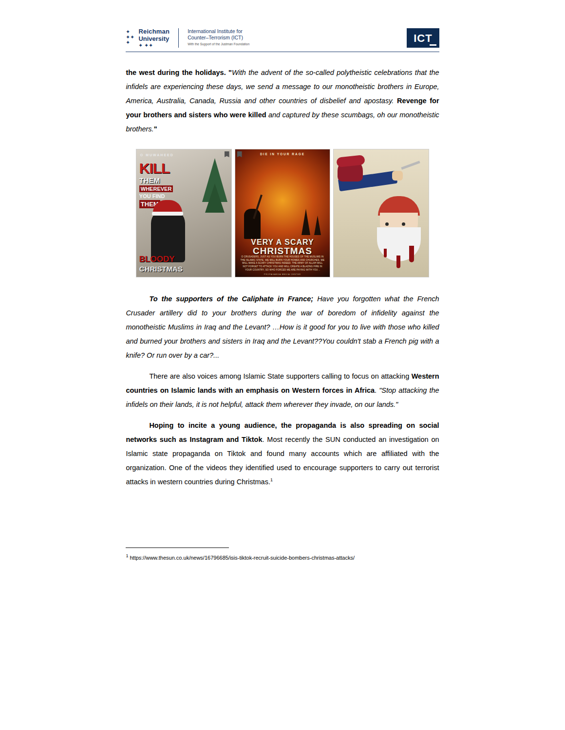✦
✦✦
✦
Reichman
University
✦ ✦✦
International Institute for
Counter–Terrorism (ICT)
With the Support of the Justman Foundation
ICT
the west during the holidays. "With the advent of the so-called polytheistic celebrations that the infidels are experiencing these days, we send a message to our monotheistic brothers in Europe, America, Australia, Canada, Russia and other countries of disbelief and apostasy. Revenge for your brothers and sisters who were killed and captured by these scumbags, oh our monotheistic brothers."
O MUWAHEED
KILL
THEM
WHEREVER
YOU FIND
THEM
BLOODY
CHRISTMAS
DIE IN YOUR RAGE
VERY A SCARY
CHRISTMAS
O CRUSADERS, JUST AS YOU BURN THE HOUSES OF THE MUSLIMS IN THE ISLAMIC STATE, WE WILL BURN YOUR HOMES AND CHURCHES. WE WILL MAKE A SCARY CHRISTMAS INDEED. THE ARMY OF ALLAH WILL NOT FORGET TO ATTACK YOU AND WILL CREATE A BLAZING FIRE IN YOUR COUNTRY, SO WHO FORCED ME ARE PAYING WITH YOU ..
PROPAGANDA MEDIA CENTER
To the supporters of the Caliphate in France; Have you forgotten what the French Crusader artillery did to your brothers during the war of boredom of infidelity against the monotheistic Muslims in Iraq and the Levant? …How is it good for you to live with those who killed and burned your brothers and sisters in Iraq and the Levant??You couldn't stab a French pig with a knife? Or run over by a car?...
There are also voices among Islamic State supporters calling to focus on attacking Western countries on Islamic lands with an emphasis on Western forces in Africa. "Stop attacking the infidels on their lands, it is not helpful, attack them wherever they invade, on our lands."
Hoping to incite a young audience, the propaganda is also spreading on social networks such as Instagram and Tiktok. Most recently the SUN conducted an investigation on Islamic state propaganda on Tiktok and found many accounts which are affiliated with the organization. One of the videos they identified used to encourage supporters to carry out terrorist attacks in western countries during Christmas.1
1 https://www.thesun.co.uk/news/16796685/isis-tiktok-recruit-suicide-bombers-christmas-attacks/